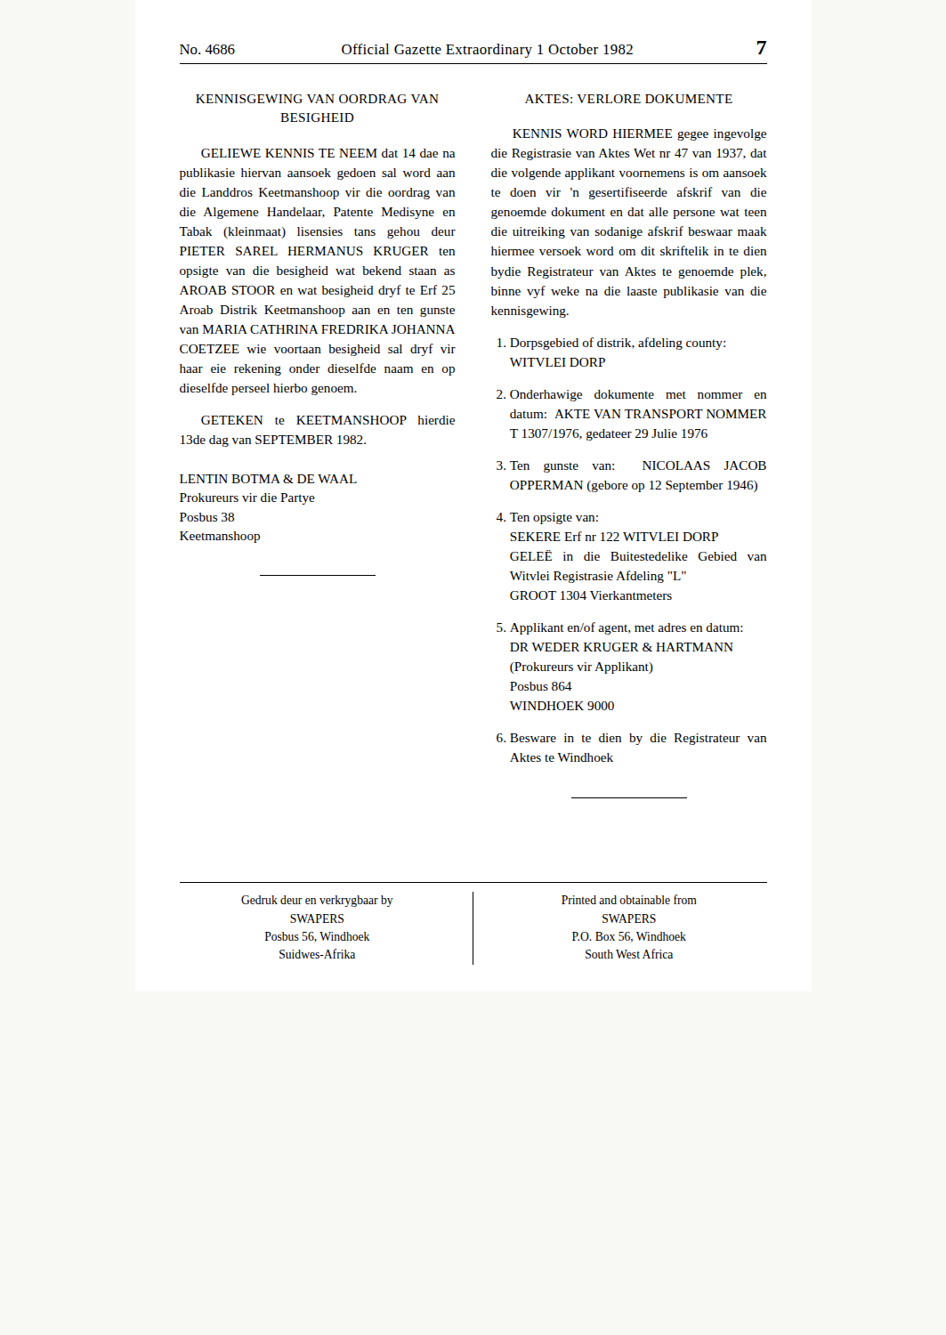No. 4686
Official Gazette Extraordinary 1 October 1982
7
KENNISGEWING VAN OORDRAG VAN BESIGHEID
GELIEWE KENNIS TE NEEM dat 14 dae na publikasie hiervan aansoek gedoen sal word aan die Landdros Keetmanshoop vir die oordrag van die Algemene Handelaar, Patente Medisyne en Tabak (kleinmaat) lisensies tans gehou deur PIETER SAREL HERMANUS KRUGER ten opsigte van die besigheid wat bekend staan as AROAB STOOR en wat besigheid dryf te Erf 25 Aroab Distrik Keetmanshoop aan en ten gunste van MARIA CATHRINA FREDRIKA JOHANNA COETZEE wie voortaan besigheid sal dryf vir haar eie rekening onder dieselfde naam en op dieselfde perseel hierbo genoem.
GETEKEN te KEETMANSHOOP hierdie 13de dag van SEPTEMBER 1982.
LENTIN BOTMA & DE WAAL Prokureurs vir die Partye Posbus 38 Keetmanshoop
AKTES: VERLORE DOKUMENTE
KENNIS WORD HIERMEE gegee ingevolge die Registrasie van Aktes Wet nr 47 van 1937, dat die volgende applikant voornemens is om aansoek te doen vir 'n gesertifiseerde afskrif van die genoemde dokument en dat alle persone wat teen die uitreiking van sodanige afskrif beswaar maak hiermee versoek word om dit skriftelik in te dien bydie Registrateur van Aktes te genoemde plek, binne vyf weke na die laaste publikasie van die kennisgewing.
Dorpsgebied of distrik, afdeling county:
WITVLEI DORP
Onderhawige dokumente met nommer en datum: AKTE VAN TRANSPORT NOMMER T 1307/1976, gedateer 29 Julie 1976
Ten gunste van: NICOLAAS JACOB OPPERMAN (gebore op 12 September 1946)
Ten opsigte van: SEKERE Erf nr 122 WITVLEI DORP GELEË in die Buitestedelike Gebied van Witvlei Registrasie Afdeling "L" GROOT 1304 Vierkantmeters
Applikant en/of agent, met adres en datum: DR WEDER KRUGER & HARTMANN (Prokureurs vir Applikant) Posbus 864 WINDHOEK 9000
Besware in te dien by die Registrateur van Aktes te Windhoek
Gedruk deur en verkrygbaar by
SWAPERS
Posbus 56, Windhoek
Suidwes-Afrika
Printed and obtainable from
SWAPERS
P.O. Box 56, Windhoek
South West Africa